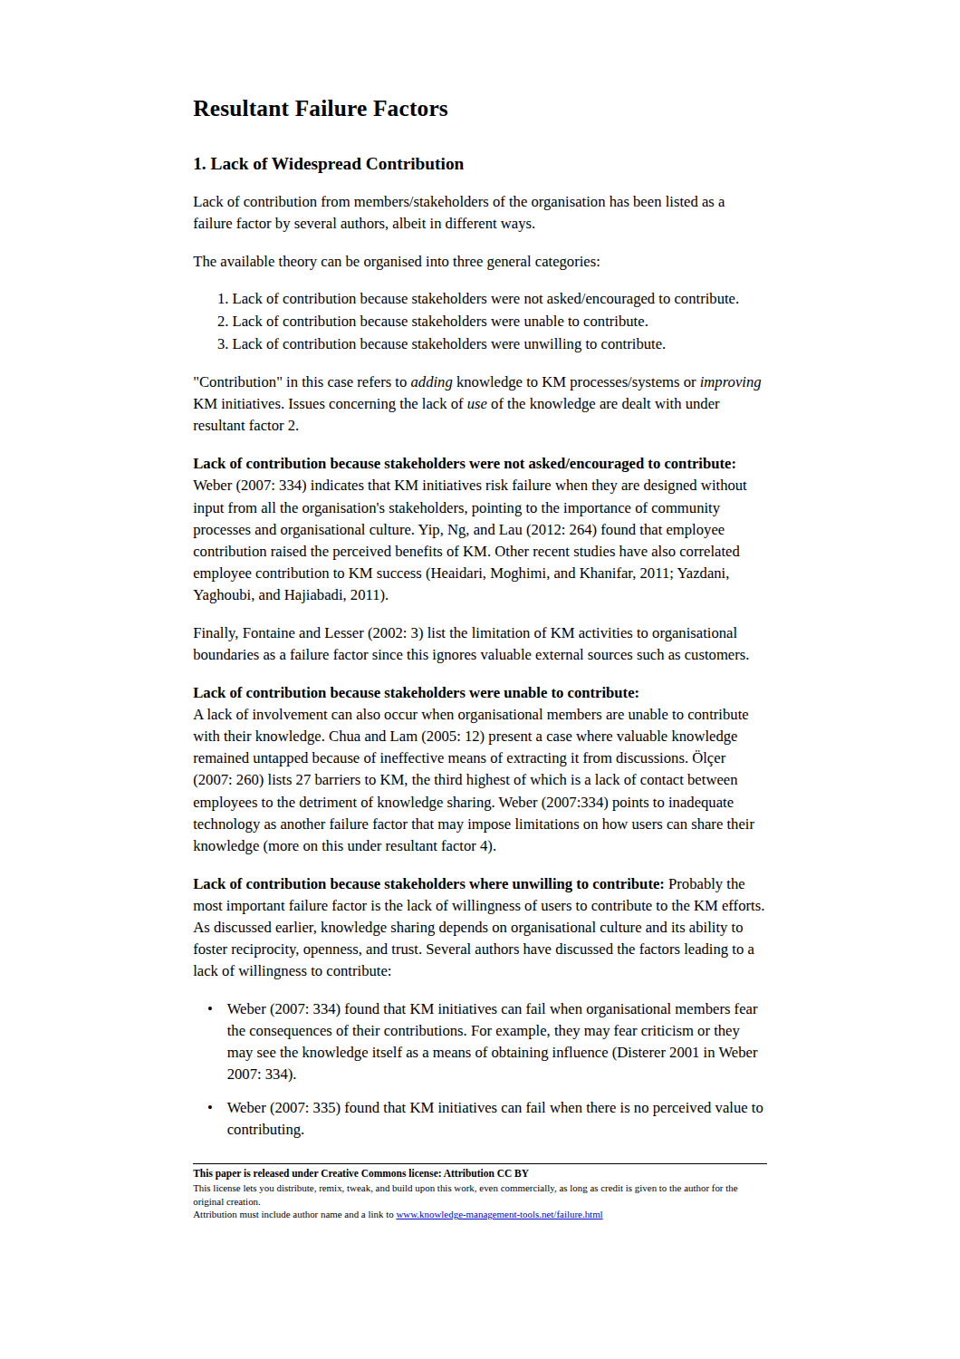Resultant Failure Factors
1. Lack of Widespread Contribution
Lack of contribution from members/stakeholders of the organisation has been listed as a failure factor by several authors, albeit in different ways.
The available theory can be organised into three general categories:
Lack of contribution because stakeholders were not asked/encouraged to contribute.
Lack of contribution because stakeholders were unable to contribute.
Lack of contribution because stakeholders were unwilling to contribute.
"Contribution" in this case refers to adding knowledge to KM processes/systems or improving KM initiatives. Issues concerning the lack of use of the knowledge are dealt with under resultant factor 2.
Lack of contribution because stakeholders were not asked/encouraged to contribute:
Weber (2007: 334) indicates that KM initiatives risk failure when they are designed without input from all the organisation's stakeholders, pointing to the importance of community processes and organisational culture. Yip, Ng, and Lau (2012: 264) found that employee contribution raised the perceived benefits of KM. Other recent studies have also correlated employee contribution to KM success (Heaidari, Moghimi, and Khanifar, 2011; Yazdani, Yaghoubi, and Hajiabadi, 2011).
Finally, Fontaine and Lesser (2002: 3) list the limitation of KM activities to organisational boundaries as a failure factor since this ignores valuable external sources such as customers.
Lack of contribution because stakeholders were unable to contribute:
A lack of involvement can also occur when organisational members are unable to contribute with their knowledge. Chua and Lam (2005: 12) present a case where valuable knowledge remained untapped because of ineffective means of extracting it from discussions. Ölçer (2007: 260) lists 27 barriers to KM, the third highest of which is a lack of contact between employees to the detriment of knowledge sharing. Weber (2007:334) points to inadequate technology as another failure factor that may impose limitations on how users can share their knowledge (more on this under resultant factor 4).
Lack of contribution because stakeholders where unwilling to contribute: Probably the most important failure factor is the lack of willingness of users to contribute to the KM efforts. As discussed earlier, knowledge sharing depends on organisational culture and its ability to foster reciprocity, openness, and trust. Several authors have discussed the factors leading to a lack of willingness to contribute:
Weber (2007: 334) found that KM initiatives can fail when organisational members fear the consequences of their contributions. For example, they may fear criticism or they may see the knowledge itself as a means of obtaining influence (Disterer 2001 in Weber 2007: 334).
Weber (2007: 335) found that KM initiatives can fail when there is no perceived value to contributing.
This paper is released under Creative Commons license: Attribution CC BY
This license lets you distribute, remix, tweak, and build upon this work, even commercially, as long as credit is given to the author for the original creation.
Attribution must include author name and a link to www.knowledge-management-tools.net/failure.html